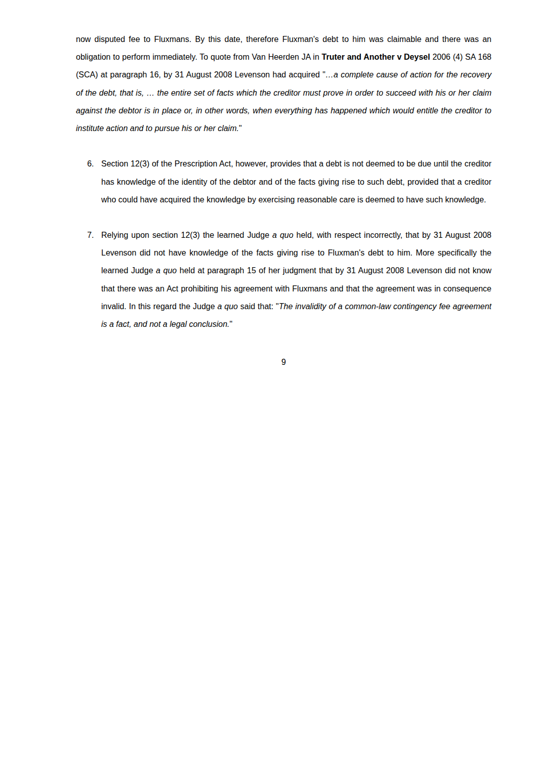now disputed fee to Fluxmans. By this date, therefore Fluxman's debt to him was claimable and there was an obligation to perform immediately. To quote from Van Heerden JA in Truter and Another v Deysel 2006 (4) SA 168 (SCA) at paragraph 16, by 31 August 2008 Levenson had acquired "…a complete cause of action for the recovery of the debt, that is, … the entire set of facts which the creditor must prove in order to succeed with his or her claim against the debtor is in place or, in other words, when everything has happened which would entitle the creditor to institute action and to pursue his or her claim."
Section 12(3) of the Prescription Act, however, provides that a debt is not deemed to be due until the creditor has knowledge of the identity of the debtor and of the facts giving rise to such debt, provided that a creditor who could have acquired the knowledge by exercising reasonable care is deemed to have such knowledge.
Relying upon section 12(3) the learned Judge a quo held, with respect incorrectly, that by 31 August 2008 Levenson did not have knowledge of the facts giving rise to Fluxman's debt to him. More specifically the learned Judge a quo held at paragraph 15 of her judgment that by 31 August 2008 Levenson did not know that there was an Act prohibiting his agreement with Fluxmans and that the agreement was in consequence invalid. In this regard the Judge a quo said that: "The invalidity of a common-law contingency fee agreement is a fact, and not a legal conclusion."
9